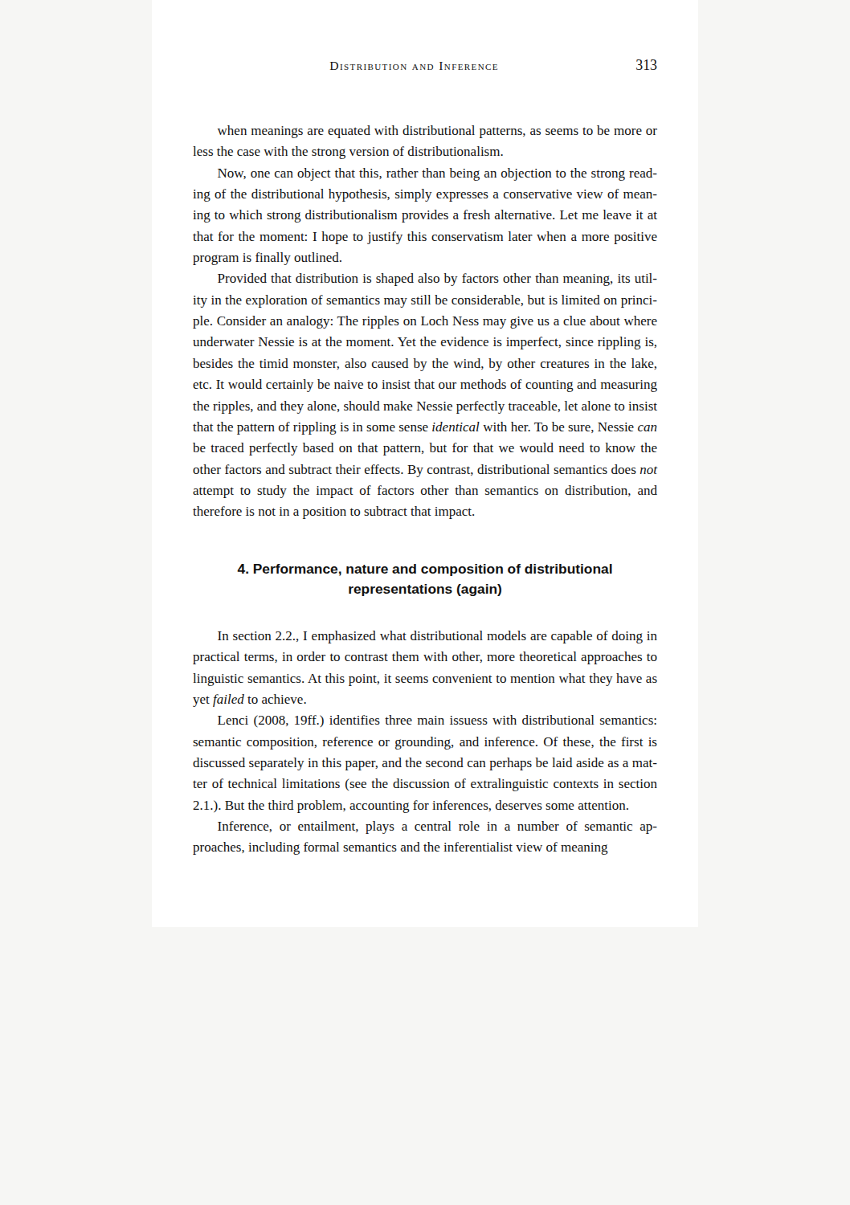Distribution and Inference 313
when meanings are equated with distributional patterns, as seems to be more or less the case with the strong version of distributionalism.
Now, one can object that this, rather than being an objection to the strong reading of the distributional hypothesis, simply expresses a conservative view of meaning to which strong distributionalism provides a fresh alternative. Let me leave it at that for the moment: I hope to justify this conservatism later when a more positive program is finally outlined.
Provided that distribution is shaped also by factors other than meaning, its utility in the exploration of semantics may still be considerable, but is limited on principle. Consider an analogy: The ripples on Loch Ness may give us a clue about where underwater Nessie is at the moment. Yet the evidence is imperfect, since rippling is, besides the timid monster, also caused by the wind, by other creatures in the lake, etc. It would certainly be naive to insist that our methods of counting and measuring the ripples, and they alone, should make Nessie perfectly traceable, let alone to insist that the pattern of rippling is in some sense identical with her. To be sure, Nessie can be traced perfectly based on that pattern, but for that we would need to know the other factors and subtract their effects. By contrast, distributional semantics does not attempt to study the impact of factors other than semantics on distribution, and therefore is not in a position to subtract that impact.
4. Performance, nature and composition of distributional
representations (again)
In section 2.2., I emphasized what distributional models are capable of doing in practical terms, in order to contrast them with other, more theoretical approaches to linguistic semantics. At this point, it seems convenient to mention what they have as yet failed to achieve.
Lenci (2008, 19ff.) identifies three main issuess with distributional semantics: semantic composition, reference or grounding, and inference. Of these, the first is discussed separately in this paper, and the second can perhaps be laid aside as a matter of technical limitations (see the discussion of extralinguistic contexts in section 2.1.). But the third problem, accounting for inferences, deserves some attention.
Inference, or entailment, plays a central role in a number of semantic approaches, including formal semantics and the inferentialist view of meaning